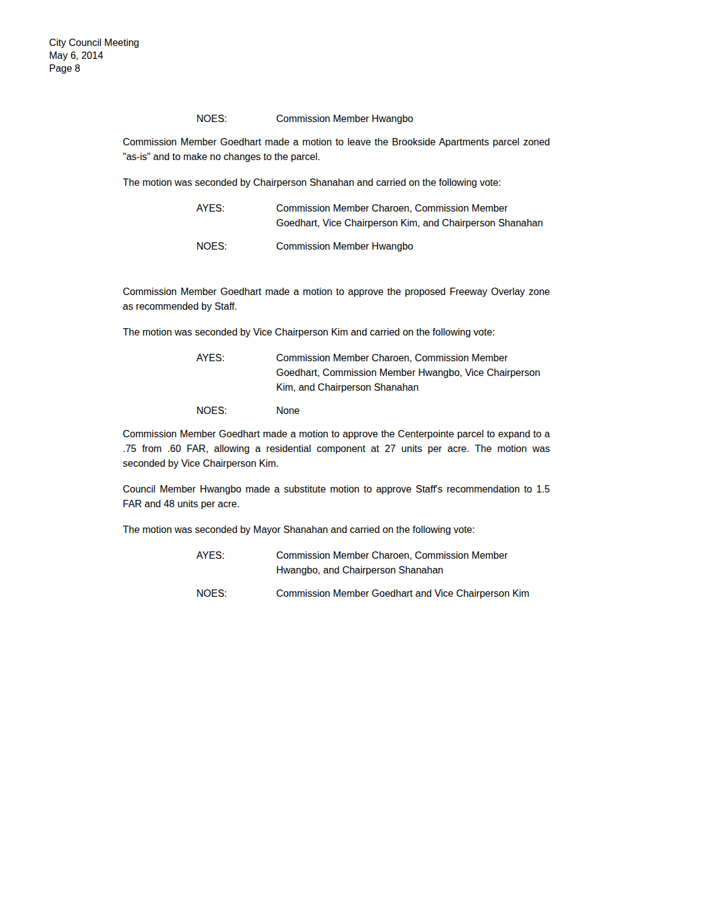City Council Meeting
May 6, 2014
Page 8
| NOES: | Commission Member Hwangbo |
Commission Member Goedhart made a motion to leave the Brookside Apartments parcel zoned "as-is" and to make no changes to the parcel.
The motion was seconded by Chairperson Shanahan and carried on the following vote:
| AYES: | Commission Member Charoen, Commission Member Goedhart, Vice Chairperson Kim, and Chairperson Shanahan |
| NOES: | Commission Member Hwangbo |
Commission Member Goedhart made a motion to approve the proposed Freeway Overlay zone as recommended by Staff.
The motion was seconded by Vice Chairperson Kim and carried on the following vote:
| AYES: | Commission Member Charoen, Commission Member Goedhart, Commission Member Hwangbo, Vice Chairperson Kim, and Chairperson Shanahan |
| NOES: | None |
Commission Member Goedhart made a motion to approve the Centerpointe parcel to expand to a .75 from .60 FAR, allowing a residential component at 27 units per acre. The motion was seconded by Vice Chairperson Kim.
Council Member Hwangbo made a substitute motion to approve Staff's recommendation to 1.5 FAR and 48 units per acre.
The motion was seconded by Mayor Shanahan and carried on the following vote:
| AYES: | Commission Member Charoen, Commission Member Hwangbo, and Chairperson Shanahan |
| NOES: | Commission Member Goedhart and Vice Chairperson Kim |